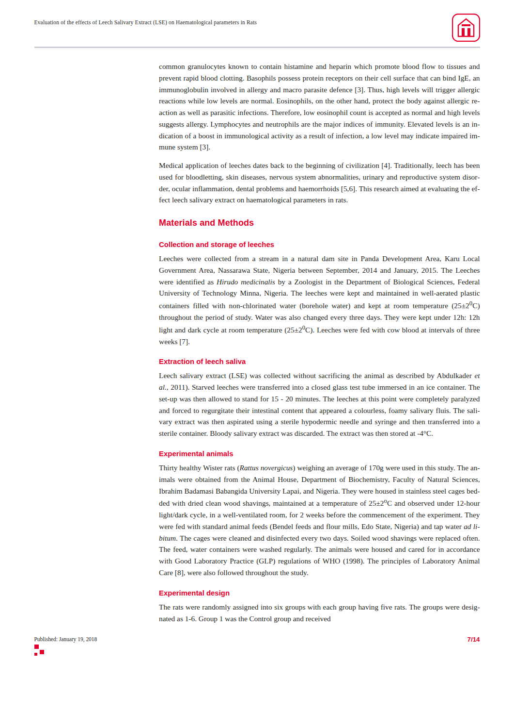Evaluation of the effects of Leech Salivary Extract (LSE) on Haematological parameters in Rats
common granulocytes known to contain histamine and heparin which promote blood flow to tissues and prevent rapid blood clotting. Basophils possess protein receptors on their cell surface that can bind IgE, an immunoglobulin involved in allergy and macro parasite defence [3]. Thus, high levels will trigger allergic reactions while low levels are normal. Eosinophils, on the other hand, protect the body against allergic reaction as well as parasitic infections. Therefore, low eosinophil count is accepted as normal and high levels suggests allergy. Lymphocytes and neutrophils are the major indices of immunity. Elevated levels is an indication of a boost in immunological activity as a result of infection, a low level may indicate impaired immune system [3].
Medical application of leeches dates back to the beginning of civilization [4]. Traditionally, leech has been used for bloodletting, skin diseases, nervous system abnormalities, urinary and reproductive system disorder, ocular inflammation, dental problems and haemorrhoids [5,6]. This research aimed at evaluating the effect leech salivary extract on haematological parameters in rats.
Materials and Methods
Collection and storage of leeches
Leeches were collected from a stream in a natural dam site in Panda Development Area, Karu Local Government Area, Nassarawa State, Nigeria between September, 2014 and January, 2015. The Leeches were identified as Hirudo medicinalis by a Zoologist in the Department of Biological Sciences, Federal University of Technology Minna, Nigeria. The leeches were kept and maintained in well-aerated plastic containers filled with non-chlorinated water (borehole water) and kept at room temperature (25±20C) throughout the period of study. Water was also changed every three days. They were kept under 12h: 12h light and dark cycle at room temperature (25±20C). Leeches were fed with cow blood at intervals of three weeks [7].
Extraction of leech saliva
Leech salivary extract (LSE) was collected without sacrificing the animal as described by Abdulkader et al., 2011). Starved leeches were transferred into a closed glass test tube immersed in an ice container. The set-up was then allowed to stand for 15 - 20 minutes. The leeches at this point were completely paralyzed and forced to regurgitate their intestinal content that appeared a colourless, foamy salivary fluis. The salivary extract was then aspirated using a sterile hypodermic needle and syringe and then transferred into a sterile container. Bloody salivary extract was discarded. The extract was then stored at -4°C.
Experimental animals
Thirty healthy Wister rats (Rattus novergicus) weighing an average of 170g were used in this study. The animals were obtained from the Animal House, Department of Biochemistry, Faculty of Natural Sciences, Ibrahim Badamasi Babangida University Lapai, and Nigeria. They were housed in stainless steel cages bedded with dried clean wood shavings, maintained at a temperature of 25±2oC and observed under 12-hour light/dark cycle, in a well-ventilated room, for 2 weeks before the commencement of the experiment. They were fed with standard animal feeds (Bendel feeds and flour mills, Edo State, Nigeria) and tap water ad libitum. The cages were cleaned and disinfected every two days. Soiled wood shavings were replaced often. The feed, water containers were washed regularly. The animals were housed and cared for in accordance with Good Laboratory Practice (GLP) regulations of WHO (1998). The principles of Laboratory Animal Care [8], were also followed throughout the study.
Experimental design
The rats were randomly assigned into six groups with each group having five rats. The groups were designated as 1-6. Group 1 was the Control group and received
Published: January 19, 2018
7/14